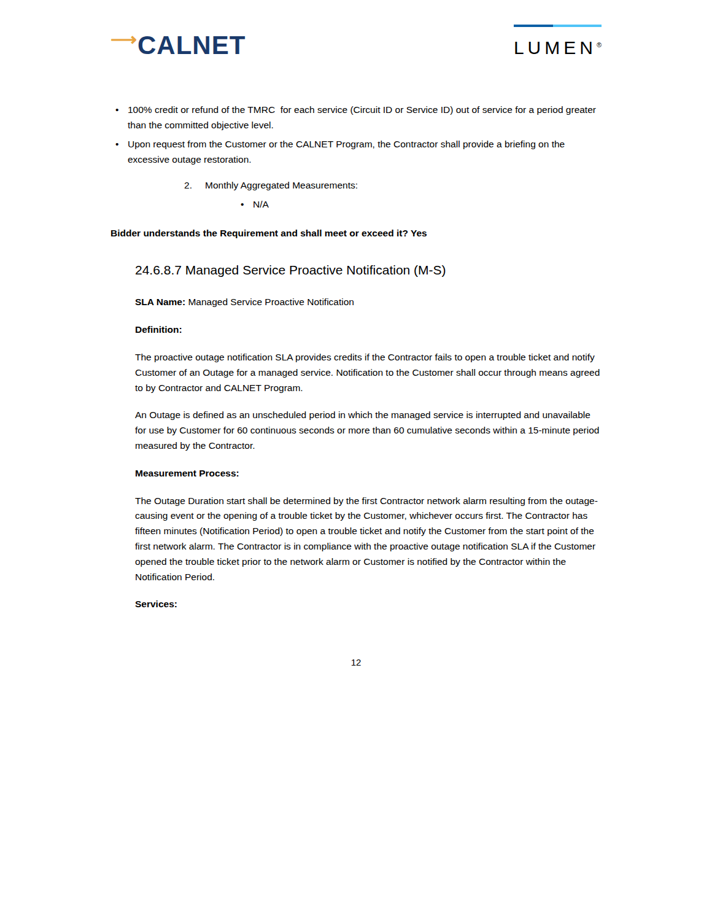⟶CALNET
LUMEN®
100% credit or refund of the TMRC for each service (Circuit ID or Service ID) out of service for a period greater than the committed objective level.
Upon request from the Customer or the CALNET Program, the Contractor shall provide a briefing on the excessive outage restoration.
Monthly Aggregated Measurements:
N/A
Bidder understands the Requirement and shall meet or exceed it? Yes
24.6.8.7 Managed Service Proactive Notification (M-S)
SLA Name: Managed Service Proactive Notification
Definition:
The proactive outage notification SLA provides credits if the Contractor fails to open a trouble ticket and notify Customer of an Outage for a managed service. Notification to the Customer shall occur through means agreed to by Contractor and CALNET Program.
An Outage is defined as an unscheduled period in which the managed service is interrupted and unavailable for use by Customer for 60 continuous seconds or more than 60 cumulative seconds within a 15-minute period measured by the Contractor.
Measurement Process:
The Outage Duration start shall be determined by the first Contractor network alarm resulting from the outage-causing event or the opening of a trouble ticket by the Customer, whichever occurs first. The Contractor has fifteen minutes (Notification Period) to open a trouble ticket and notify the Customer from the start point of the first network alarm. The Contractor is in compliance with the proactive outage notification SLA if the Customer opened the trouble ticket prior to the network alarm or Customer is notified by the Contractor within the Notification Period.
Services:
12